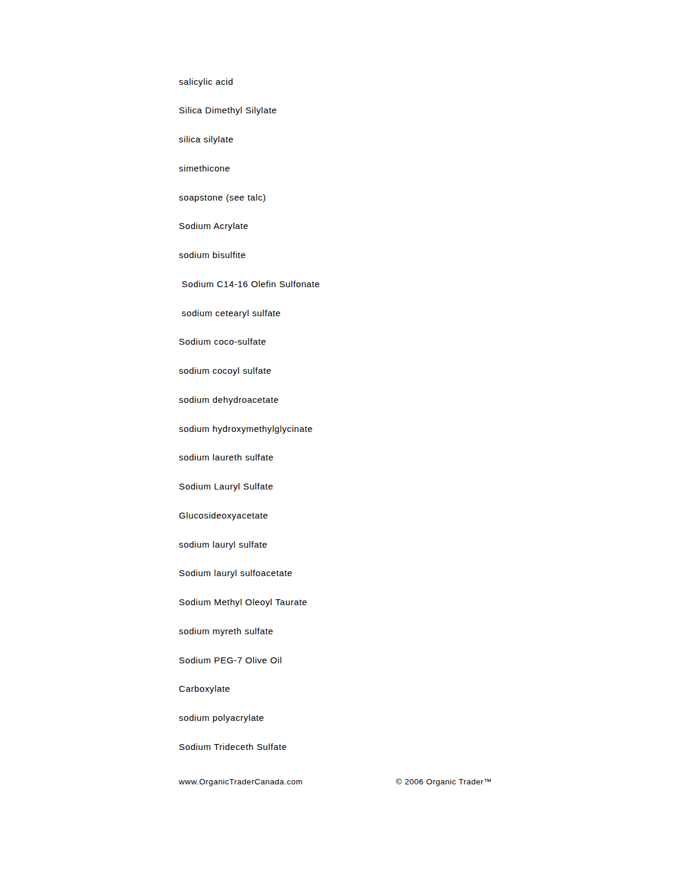salicylic acid
Silica Dimethyl Silylate
silica silylate
simethicone
soapstone (see talc)
Sodium Acrylate
sodium bisulfite
Sodium C14-16 Olefin Sulfonate
sodium cetearyl sulfate
Sodium coco-sulfate
sodium cocoyl sulfate
sodium dehydroacetate
sodium hydroxymethylglycinate
sodium laureth sulfate
Sodium Lauryl Sulfate
Glucosideoxyacetate
sodium lauryl sulfate
Sodium lauryl sulfoacetate
Sodium Methyl Oleoyl Taurate
sodium myreth sulfate
Sodium PEG-7 Olive Oil
Carboxylate
sodium polyacrylate
Sodium Trideceth Sulfate
www.OrganicTraderCanada.com © 2006 Organic Trader™